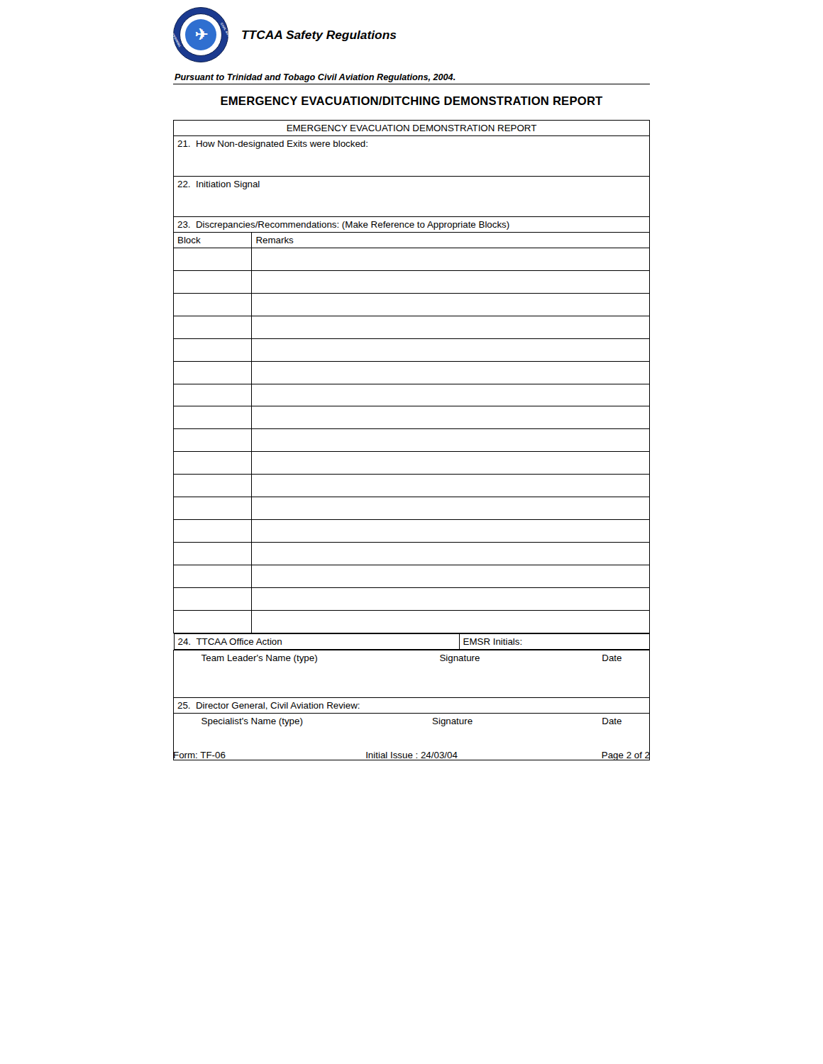TRINIDAD AND TOBAGO CIVIL AVIATION AUTHORITY
✈
TTCAA Safety Regulations
Pursuant to Trinidad and Tobago Civil Aviation Regulations, 2004.
EMERGENCY EVACUATION/DITCHING DEMONSTRATION REPORT
| EMERGENCY EVACUATION DEMONSTRATION REPORT |
| 21. How Non-designated Exits were blocked: |
| 22. Initiation Signal |
| 23. Discrepancies/Recommendations: (Make Reference to Appropriate Blocks) |
| Block | Remarks |
| / 24. TTCAA Office Action / EMSR Initials: / |
| Team Leader's Name (type) Signature Date |
| 25. Director General, Civil Aviation Review: |
| Specialist's Name (type) Signature Date |
Form: TF-06
Initial Issue : 24/03/04
Page 2 of 2